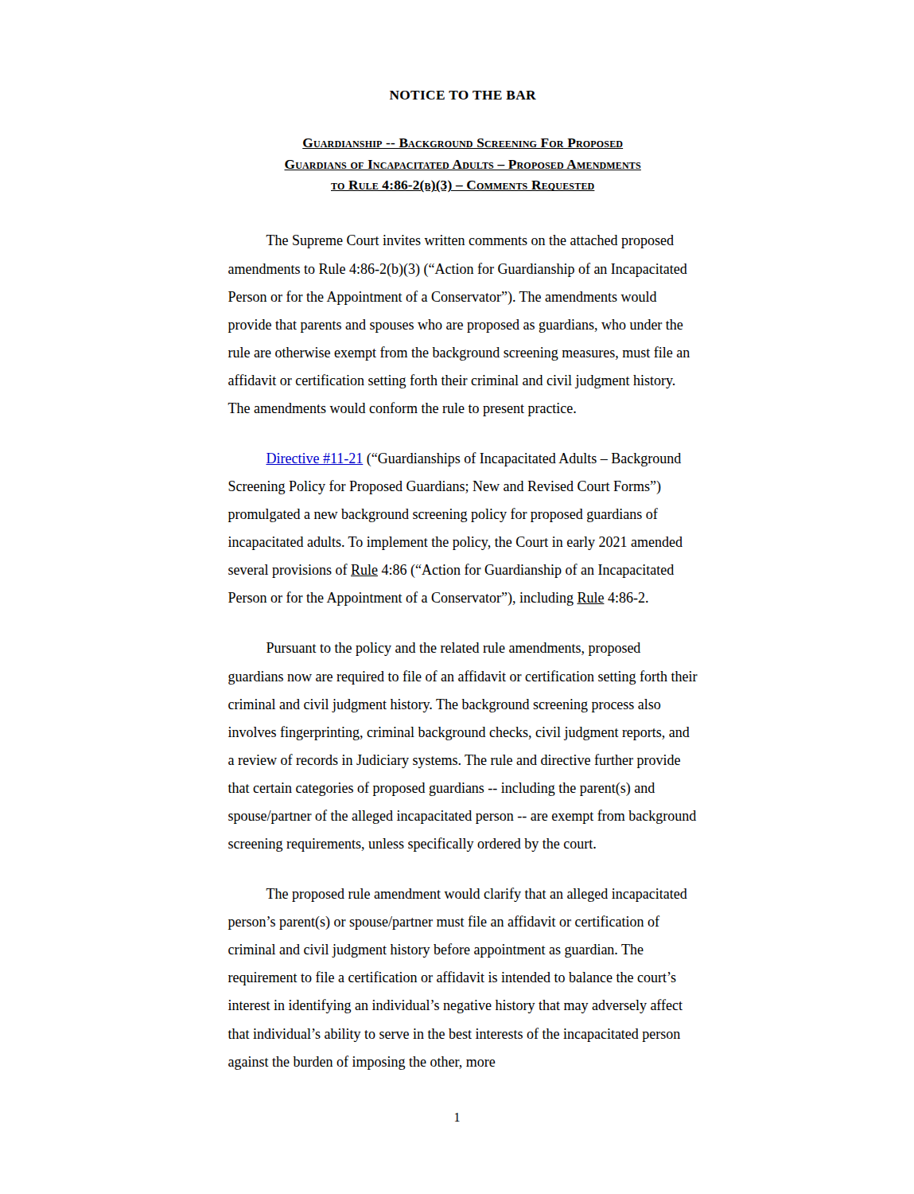NOTICE TO THE BAR
Guardianship -- Background Screening For Proposed
Guardians of Incapacitated Adults – Proposed Amendments
to Rule 4:86-2(b)(3) – Comments Requested
The Supreme Court invites written comments on the attached proposed amendments to Rule 4:86-2(b)(3) (“Action for Guardianship of an Incapacitated Person or for the Appointment of a Conservator”). The amendments would provide that parents and spouses who are proposed as guardians, who under the rule are otherwise exempt from the background screening measures, must file an affidavit or certification setting forth their criminal and civil judgment history. The amendments would conform the rule to present practice.
Directive #11-21 (“Guardianships of Incapacitated Adults – Background Screening Policy for Proposed Guardians; New and Revised Court Forms”) promulgated a new background screening policy for proposed guardians of incapacitated adults. To implement the policy, the Court in early 2021 amended several provisions of Rule 4:86 (“Action for Guardianship of an Incapacitated Person or for the Appointment of a Conservator”), including Rule 4:86-2.
Pursuant to the policy and the related rule amendments, proposed guardians now are required to file of an affidavit or certification setting forth their criminal and civil judgment history. The background screening process also involves fingerprinting, criminal background checks, civil judgment reports, and a review of records in Judiciary systems. The rule and directive further provide that certain categories of proposed guardians -- including the parent(s) and spouse/partner of the alleged incapacitated person -- are exempt from background screening requirements, unless specifically ordered by the court.
The proposed rule amendment would clarify that an alleged incapacitated person’s parent(s) or spouse/partner must file an affidavit or certification of criminal and civil judgment history before appointment as guardian. The requirement to file a certification or affidavit is intended to balance the court’s interest in identifying an individual’s negative history that may adversely affect that individual’s ability to serve in the best interests of the incapacitated person against the burden of imposing the other, more
1